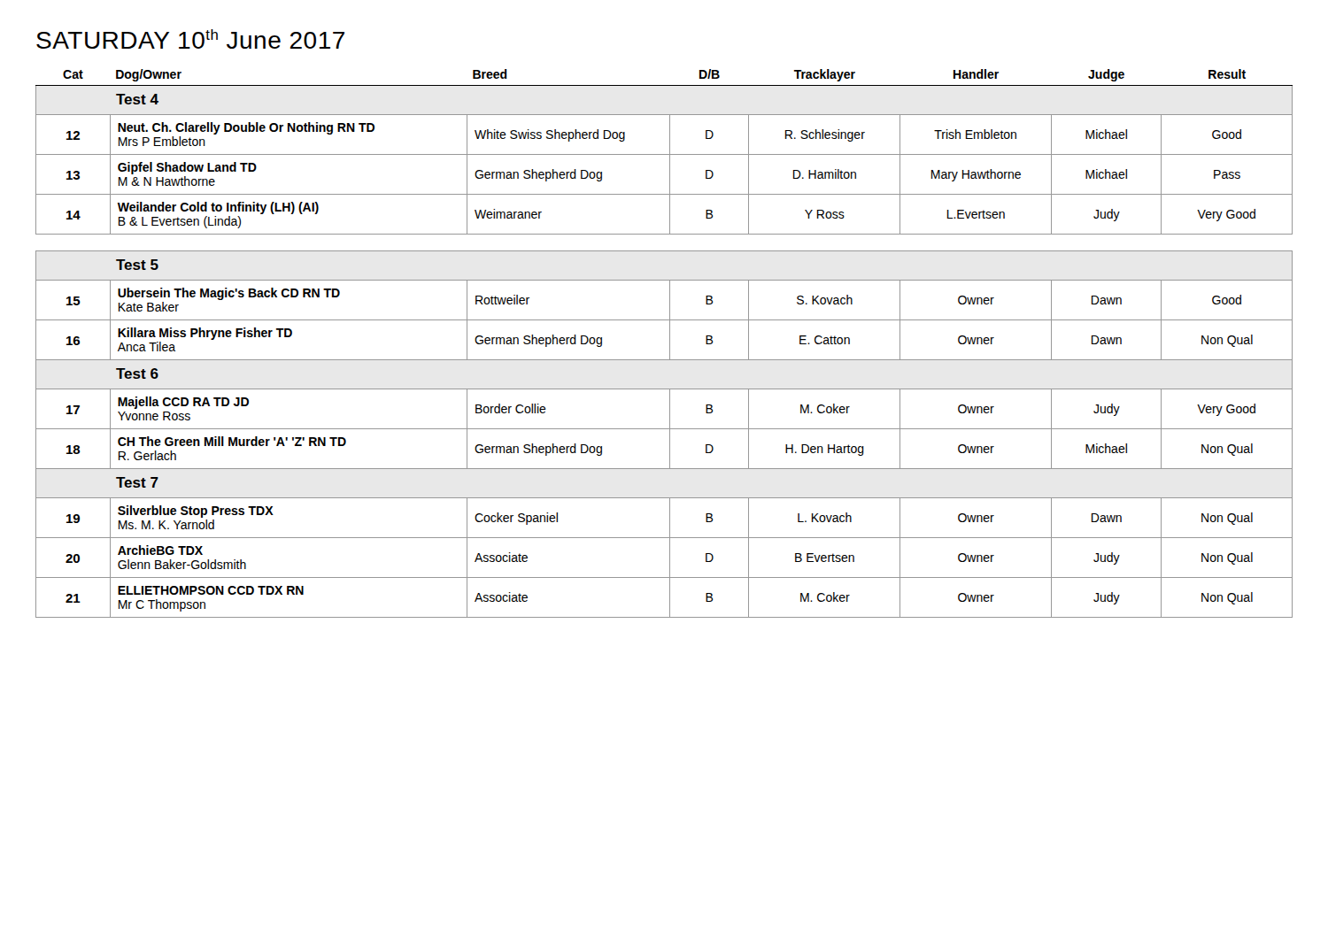SATURDAY 10th June 2017
| Cat | Dog/Owner | Breed | D/B | Tracklayer | Handler | Judge | Result |
| --- | --- | --- | --- | --- | --- | --- | --- |
| Test 4 |
| 12 | Neut. Ch. Clarelly Double Or Nothing RN TD Mrs P Embleton | White Swiss Shepherd Dog | D | R. Schlesinger | Trish Embleton | Michael | Good |
| 13 | Gipfel Shadow Land TD M & N Hawthorne | German Shepherd Dog | D | D. Hamilton | Mary Hawthorne | Michael | Pass |
| 14 | Weilander Cold to Infinity (LH) (AI) B & L Evertsen (Linda) | Weimaraner | B | Y Ross | L.Evertsen | Judy | Very Good |
| Test 5 |
| 15 | Ubersein The Magic's Back CD RN TD Kate Baker | Rottweiler | B | S. Kovach | Owner | Dawn | Good |
| 16 | Killara Miss Phryne Fisher TD Anca Tilea | German Shepherd Dog | B | E. Catton | Owner | Dawn | Non Qual |
| Test 6 |
| 17 | Majella CCD RA TD JD Yvonne Ross | Border Collie | B | M. Coker | Owner | Judy | Very Good |
| 18 | CH The Green Mill Murder 'A' 'Z' RN TD R. Gerlach | German Shepherd Dog | D | H. Den Hartog | Owner | Michael | Non Qual |
| Test 7 |
| 19 | Silverblue Stop Press TDX Ms. M. K. Yarnold | Cocker Spaniel | B | L. Kovach | Owner | Dawn | Non Qual |
| 20 | ArchieBG TDX Glenn Baker-Goldsmith | Associate | D | B Evertsen | Owner | Judy | Non Qual |
| 21 | ELLIETHOMPSON CCD TDX RN Mr C Thompson | Associate | B | M. Coker | Owner | Judy | Non Qual |